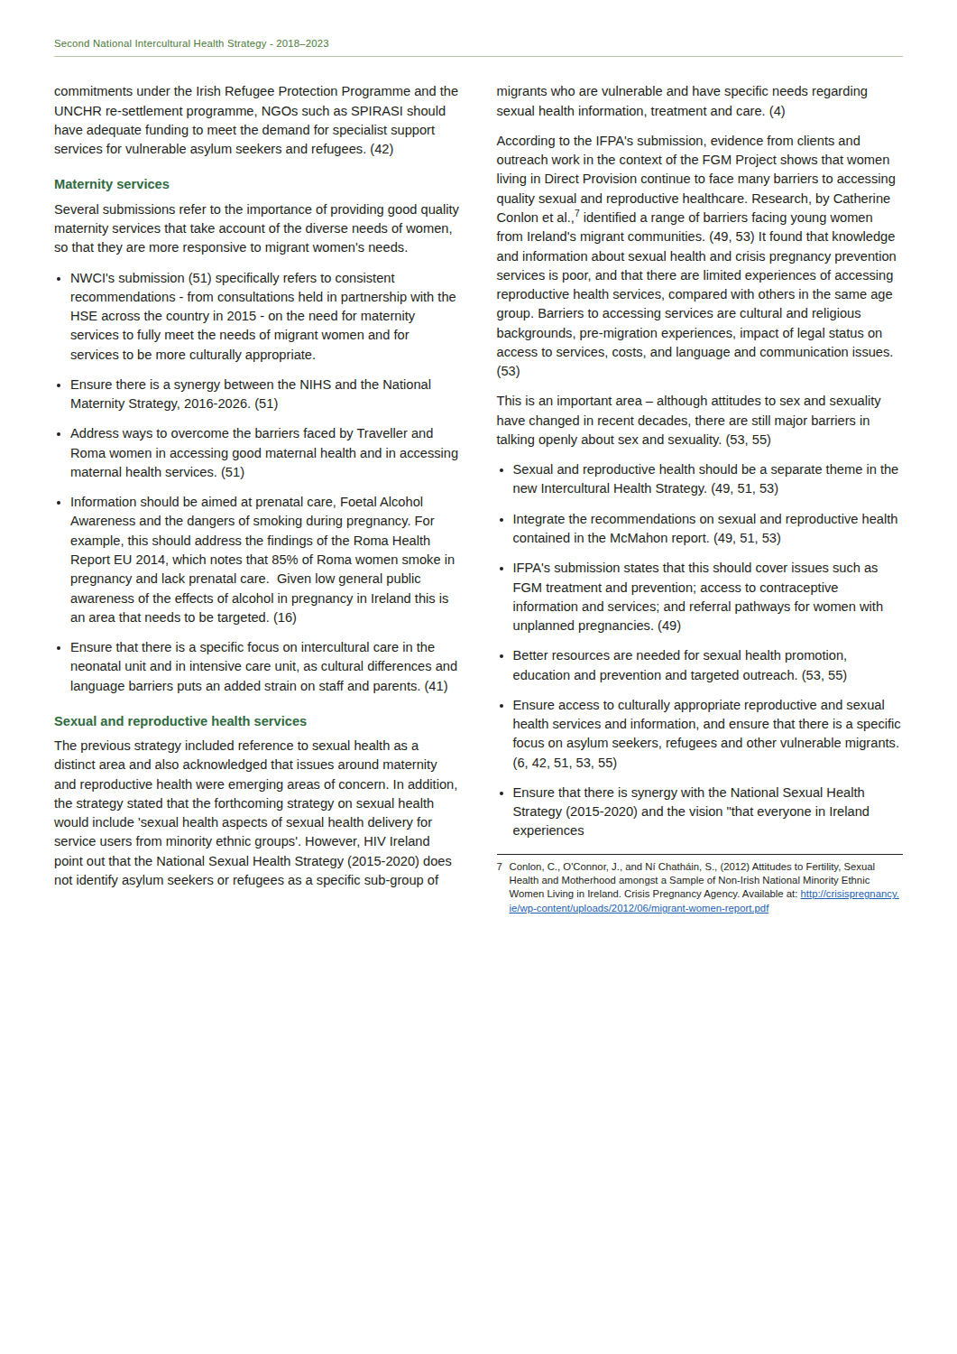Second National Intercultural Health Strategy - 2018–2023
commitments under the Irish Refugee Protection Programme and the UNCHR re-settlement programme, NGOs such as SPIRASI should have adequate funding to meet the demand for specialist support services for vulnerable asylum seekers and refugees. (42)
Maternity services
Several submissions refer to the importance of providing good quality maternity services that take account of the diverse needs of women, so that they are more responsive to migrant women's needs.
NWCI's submission (51) specifically refers to consistent recommendations - from consultations held in partnership with the HSE across the country in 2015 - on the need for maternity services to fully meet the needs of migrant women and for services to be more culturally appropriate.
Ensure there is a synergy between the NIHS and the National Maternity Strategy, 2016-2026. (51)
Address ways to overcome the barriers faced by Traveller and Roma women in accessing good maternal health and in accessing maternal health services. (51)
Information should be aimed at prenatal care, Foetal Alcohol Awareness and the dangers of smoking during pregnancy. For example, this should address the findings of the Roma Health Report EU 2014, which notes that 85% of Roma women smoke in pregnancy and lack prenatal care. Given low general public awareness of the effects of alcohol in pregnancy in Ireland this is an area that needs to be targeted. (16)
Ensure that there is a specific focus on intercultural care in the neonatal unit and in intensive care unit, as cultural differences and language barriers puts an added strain on staff and parents. (41)
Sexual and reproductive health services
The previous strategy included reference to sexual health as a distinct area and also acknowledged that issues around maternity and reproductive health were emerging areas of concern. In addition, the strategy stated that the forthcoming strategy on sexual health would include 'sexual health aspects of sexual health delivery for service users from minority ethnic groups'. However, HIV Ireland point out that the National Sexual Health Strategy (2015-2020) does not identify asylum seekers or refugees as a specific sub-group of migrants who are vulnerable and have specific needs regarding sexual health information, treatment and care. (4)
According to the IFPA's submission, evidence from clients and outreach work in the context of the FGM Project shows that women living in Direct Provision continue to face many barriers to accessing quality sexual and reproductive healthcare. Research, by Catherine Conlon et al.,7 identified a range of barriers facing young women from Ireland's migrant communities. (49, 53) It found that knowledge and information about sexual health and crisis pregnancy prevention services is poor, and that there are limited experiences of accessing reproductive health services, compared with others in the same age group. Barriers to accessing services are cultural and religious backgrounds, pre-migration experiences, impact of legal status on access to services, costs, and language and communication issues. (53)
This is an important area – although attitudes to sex and sexuality have changed in recent decades, there are still major barriers in talking openly about sex and sexuality. (53, 55)
Sexual and reproductive health should be a separate theme in the new Intercultural Health Strategy. (49, 51, 53)
Integrate the recommendations on sexual and reproductive health contained in the McMahon report. (49, 51, 53)
IFPA's submission states that this should cover issues such as FGM treatment and prevention; access to contraceptive information and services; and referral pathways for women with unplanned pregnancies. (49)
Better resources are needed for sexual health promotion, education and prevention and targeted outreach. (53, 55)
Ensure access to culturally appropriate reproductive and sexual health services and information, and ensure that there is a specific focus on asylum seekers, refugees and other vulnerable migrants. (6, 42, 51, 53, 55)
Ensure that there is synergy with the National Sexual Health Strategy (2015-2020) and the vision "that everyone in Ireland experiences
7 Conlon, C., O'Connor, J., and Ní Chatháin, S., (2012) Attitudes to Fertility, Sexual Health and Motherhood amongst a Sample of Non-Irish National Minority Ethnic Women Living in Ireland. Crisis Pregnancy Agency. Available at: http://crisispregnancy.ie/wp-content/uploads/2012/06/migrant-women-report.pdf